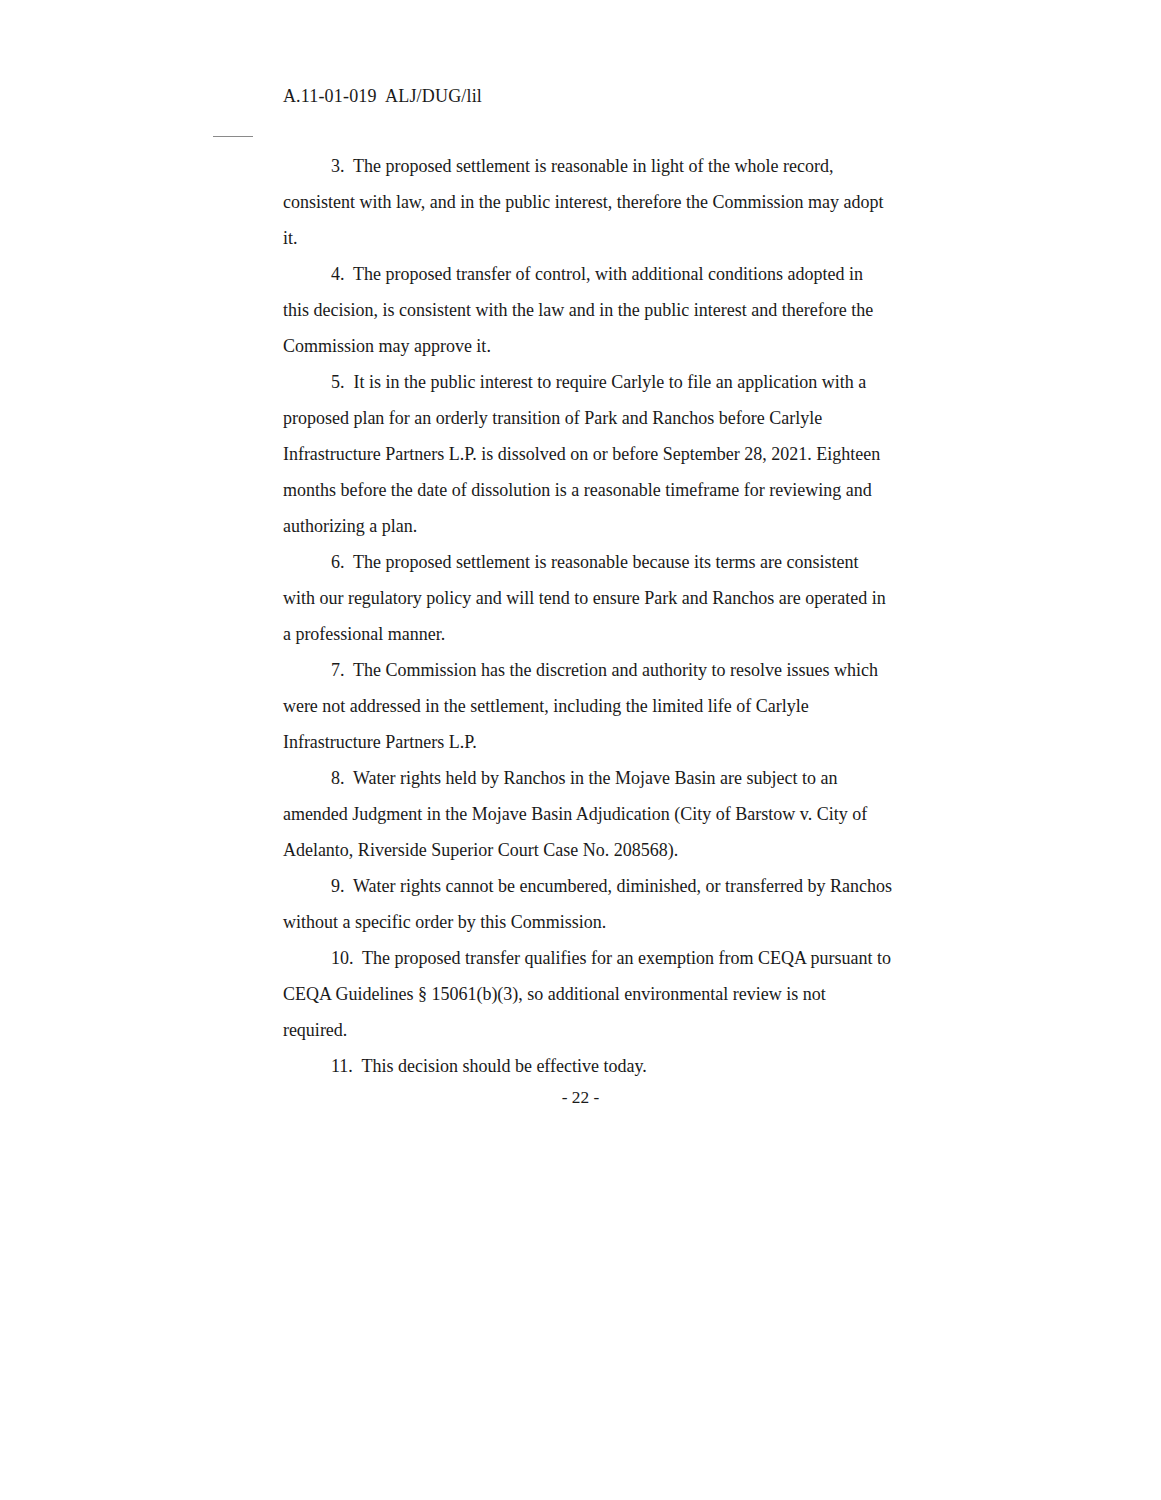A.11-01-019 ALJ/DUG/lil
3. The proposed settlement is reasonable in light of the whole record, consistent with law, and in the public interest, therefore the Commission may adopt it.
4. The proposed transfer of control, with additional conditions adopted in this decision, is consistent with the law and in the public interest and therefore the Commission may approve it.
5. It is in the public interest to require Carlyle to file an application with a proposed plan for an orderly transition of Park and Ranchos before Carlyle Infrastructure Partners L.P. is dissolved on or before September 28, 2021. Eighteen months before the date of dissolution is a reasonable timeframe for reviewing and authorizing a plan.
6. The proposed settlement is reasonable because its terms are consistent with our regulatory policy and will tend to ensure Park and Ranchos are operated in a professional manner.
7. The Commission has the discretion and authority to resolve issues which were not addressed in the settlement, including the limited life of Carlyle Infrastructure Partners L.P.
8. Water rights held by Ranchos in the Mojave Basin are subject to an amended Judgment in the Mojave Basin Adjudication (City of Barstow v. City of Adelanto, Riverside Superior Court Case No. 208568).
9. Water rights cannot be encumbered, diminished, or transferred by Ranchos without a specific order by this Commission.
10. The proposed transfer qualifies for an exemption from CEQA pursuant to CEQA Guidelines § 15061(b)(3), so additional environmental review is not required.
11. This decision should be effective today.
- 22 -